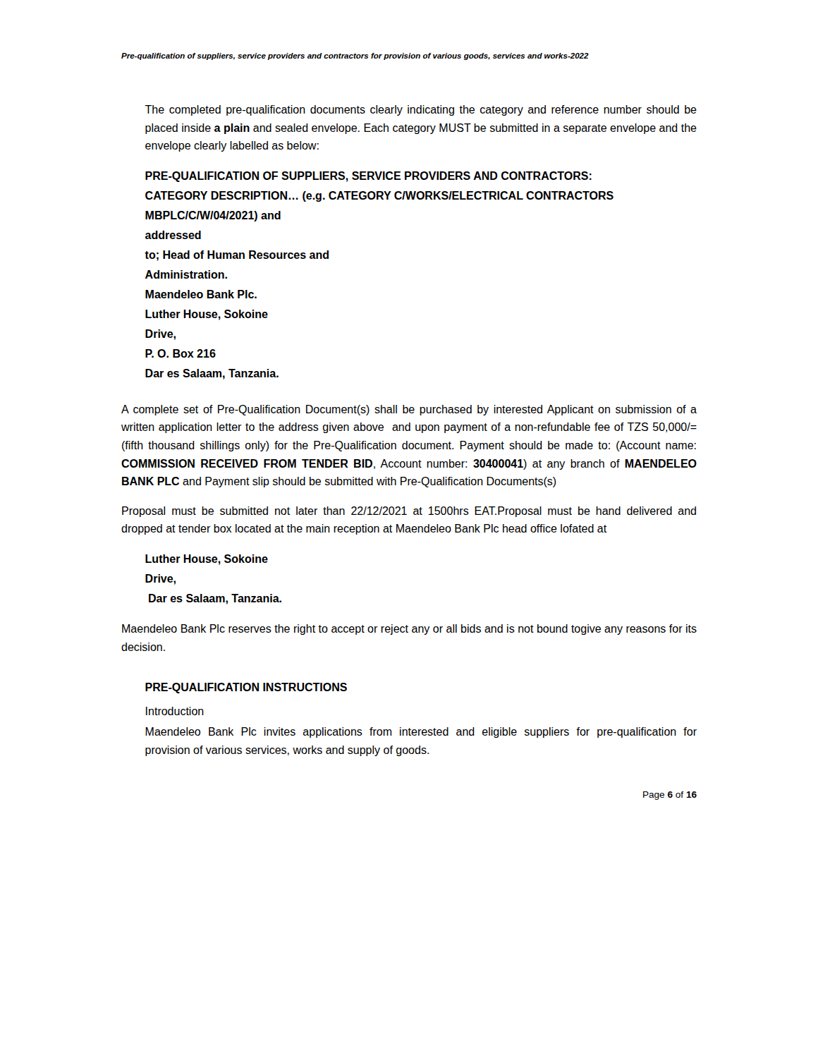Pre-qualification of suppliers, service providers and contractors for provision of various goods, services and works-2022
The completed pre-qualification documents clearly indicating the category and reference number should be placed inside a plain and sealed envelope. Each category MUST be submitted in a separate envelope and the envelope clearly labelled as below:
PRE-QUALIFICATION OF SUPPLIERS, SERVICE PROVIDERS AND CONTRACTORS:
CATEGORY DESCRIPTION… (e.g. CATEGORY C/WORKS/ELECTRICAL CONTRACTORS
MBPLC/C/W/04/2021) and
addressed
to; Head of Human Resources and
Administration.
Maendeleo Bank Plc.
Luther House, Sokoine
Drive,
P. O. Box 216
Dar es Salaam, Tanzania.
A complete set of Pre-Qualification Document(s) shall be purchased by interested Applicant on submission of a written application letter to the address given above and upon payment of a non-refundable fee of TZS 50,000/= (fifth thousand shillings only) for the Pre-Qualification document. Payment should be made to: (Account name: COMMISSION RECEIVED FROM TENDER BID, Account number: 30400041) at any branch of MAENDELEO BANK PLC and Payment slip should be submitted with Pre-Qualification Documents(s)
Proposal must be submitted not later than 22/12/2021 at 1500hrs EAT.Proposal must be hand delivered and dropped at tender box located at the main reception at Maendeleo Bank Plc head office lofated at
Luther House, Sokoine
Drive,
Dar es Salaam, Tanzania.
Maendeleo Bank Plc reserves the right to accept or reject any or all bids and is not bound togive any reasons for its decision.
PRE-QUALIFICATION INSTRUCTIONS
Introduction
Maendeleo Bank Plc invites applications from interested and eligible suppliers for pre-qualification for provision of various services, works and supply of goods.
Page 6 of 16